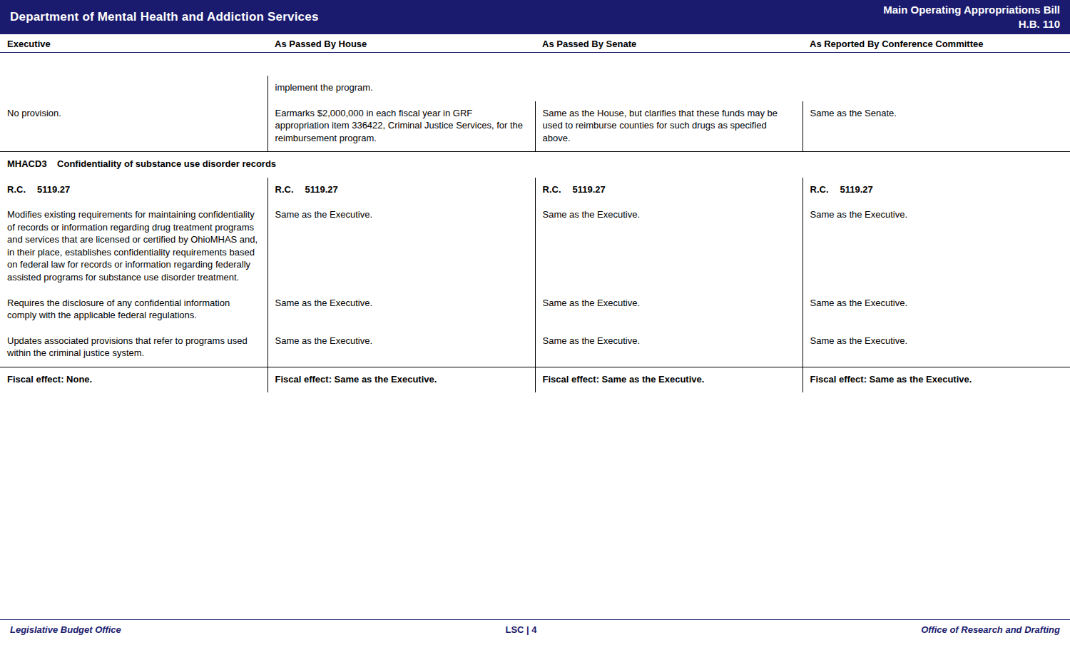Department of Mental Health and Addiction Services
Main Operating Appropriations Bill
H.B. 110
| Executive | As Passed By House | As Passed By Senate | As Reported By Conference Committee |
| --- | --- | --- | --- |
| | implement the program. | | |
| No provision. | Earmarks $2,000,000 in each fiscal year in GRF appropriation item 336422, Criminal Justice Services, for the reimbursement program. | Same as the House, but clarifies that these funds may be used to reimburse counties for such drugs as specified above. | Same as the Senate. |
| MHACD3 Confidentiality of substance use disorder records |
| R.C. 5119.27 | R.C. 5119.27 | R.C. 5119.27 | R.C. 5119.27 |
| Modifies existing requirements for maintaining confidentiality of records or information regarding drug treatment programs and services that are licensed or certified by OhioMHAS and, in their place, establishes confidentiality requirements based on federal law for records or information regarding federally assisted programs for substance use disorder treatment. | Same as the Executive. | Same as the Executive. | Same as the Executive. |
| Requires the disclosure of any confidential information comply with the applicable federal regulations. | Same as the Executive. | Same as the Executive. | Same as the Executive. |
| Updates associated provisions that refer to programs used within the criminal justice system. | Same as the Executive. | Same as the Executive. | Same as the Executive. |
| Fiscal effect: None. | Fiscal effect: Same as the Executive. | Fiscal effect: Same as the Executive. | Fiscal effect: Same as the Executive. |
Legislative Budget Office
LSC | 4
Office of Research and Drafting